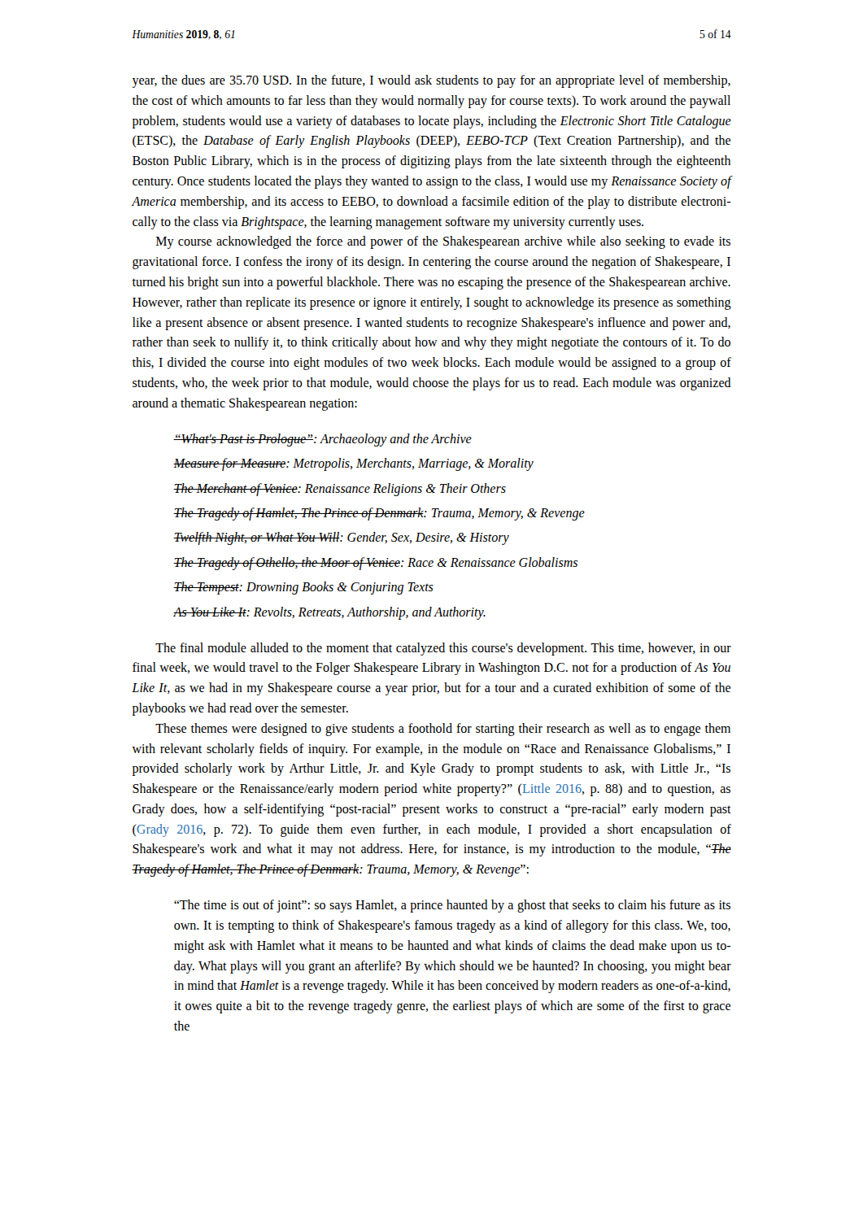Humanities 2019, 8, 61
5 of 14
year, the dues are 35.70 USD. In the future, I would ask students to pay for an appropriate level of membership, the cost of which amounts to far less than they would normally pay for course texts). To work around the paywall problem, students would use a variety of databases to locate plays, including the Electronic Short Title Catalogue (ETSC), the Database of Early English Playbooks (DEEP), EEBO-TCP (Text Creation Partnership), and the Boston Public Library, which is in the process of digitizing plays from the late sixteenth through the eighteenth century. Once students located the plays they wanted to assign to the class, I would use my Renaissance Society of America membership, and its access to EEBO, to download a facsimile edition of the play to distribute electronically to the class via Brightspace, the learning management software my university currently uses.
My course acknowledged the force and power of the Shakespearean archive while also seeking to evade its gravitational force. I confess the irony of its design. In centering the course around the negation of Shakespeare, I turned his bright sun into a powerful blackhole. There was no escaping the presence of the Shakespearean archive. However, rather than replicate its presence or ignore it entirely, I sought to acknowledge its presence as something like a present absence or absent presence. I wanted students to recognize Shakespeare's influence and power and, rather than seek to nullify it, to think critically about how and why they might negotiate the contours of it. To do this, I divided the course into eight modules of two week blocks. Each module would be assigned to a group of students, who, the week prior to that module, would choose the plays for us to read. Each module was organized around a thematic Shakespearean negation:
“What's Past is Prologue”: Archaeology and the Archive
Measure for Measure: Metropolis, Merchants, Marriage, & Morality
The Merchant of Venice: Renaissance Religions & Their Others
The Tragedy of Hamlet, The Prince of Denmark: Trauma, Memory, & Revenge
Twelfth Night, or What You Will: Gender, Sex, Desire, & History
The Tragedy of Othello, the Moor of Venice: Race & Renaissance Globalisms
The Tempest: Drowning Books & Conjuring Texts
As You Like It: Revolts, Retreats, Authorship, and Authority.
The final module alluded to the moment that catalyzed this course's development. This time, however, in our final week, we would travel to the Folger Shakespeare Library in Washington D.C. not for a production of As You Like It, as we had in my Shakespeare course a year prior, but for a tour and a curated exhibition of some of the playbooks we had read over the semester.
These themes were designed to give students a foothold for starting their research as well as to engage them with relevant scholarly fields of inquiry. For example, in the module on “Race and Renaissance Globalisms,” I provided scholarly work by Arthur Little, Jr. and Kyle Grady to prompt students to ask, with Little Jr., “Is Shakespeare or the Renaissance/early modern period white property?” (Little 2016, p. 88) and to question, as Grady does, how a self-identifying “post-racial” present works to construct a “pre-racial” early modern past (Grady 2016, p. 72). To guide them even further, in each module, I provided a short encapsulation of Shakespeare's work and what it may not address. Here, for instance, is my introduction to the module, “The Tragedy of Hamlet, The Prince of Denmark: Trauma, Memory, & Revenge”:
“The time is out of joint”: so says Hamlet, a prince haunted by a ghost that seeks to claim his future as its own. It is tempting to think of Shakespeare's famous tragedy as a kind of allegory for this class. We, too, might ask with Hamlet what it means to be haunted and what kinds of claims the dead make upon us today. What plays will you grant an afterlife? By which should we be haunted? In choosing, you might bear in mind that Hamlet is a revenge tragedy. While it has been conceived by modern readers as one-of-a-kind, it owes quite a bit to the revenge tragedy genre, the earliest plays of which are some of the first to grace the